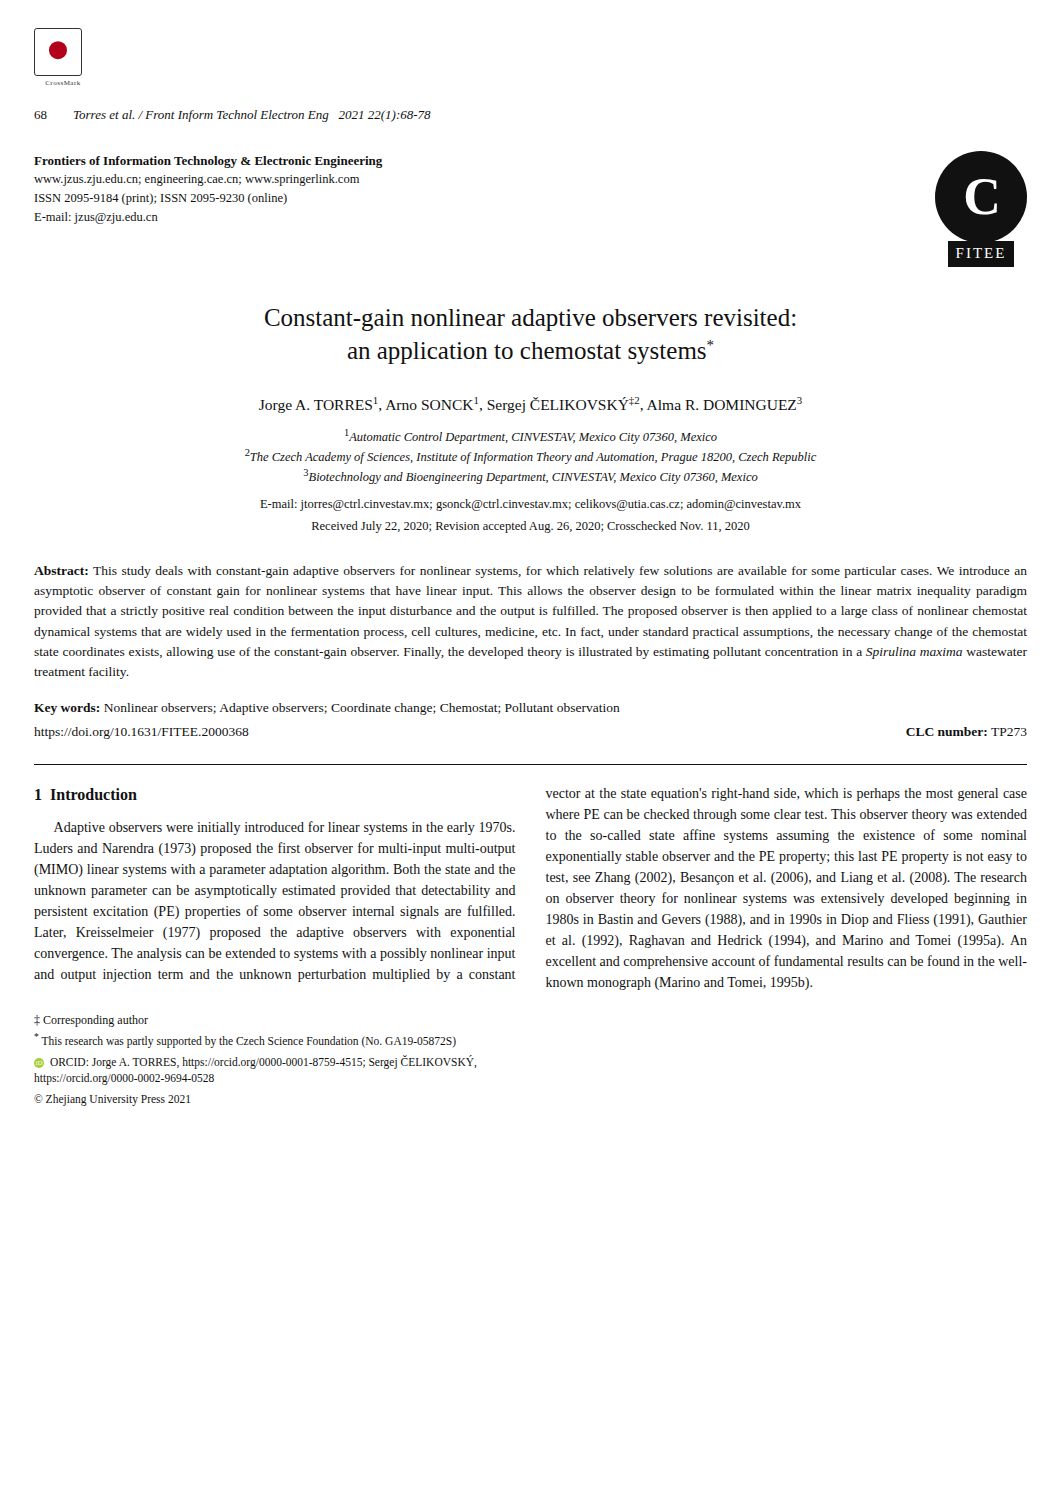CrossMark
68 Torres et al. / Front Inform Technol Electron Eng 2021 22(1):68-78
Frontiers of Information Technology & Electronic Engineering
www.jzus.zju.edu.cn; engineering.cae.cn; www.springerlink.com
ISSN 2095-9184 (print); ISSN 2095-9230 (online)
E-mail: jzus@zju.edu.cn
C
FITEE
Constant-gain nonlinear adaptive observers revisited:
an application to chemostat systems*
Jorge A. TORRES1, Arno SONCK1, Sergej ČELIKOVSKÝ‡2, Alma R. DOMINGUEZ3
1Automatic Control Department, CINVESTAV, Mexico City 07360, Mexico
2The Czech Academy of Sciences, Institute of Information Theory and Automation, Prague 18200, Czech Republic
3Biotechnology and Bioengineering Department, CINVESTAV, Mexico City 07360, Mexico
E-mail: jtorres@ctrl.cinvestav.mx; gsonck@ctrl.cinvestav.mx; celikovs@utia.cas.cz; adomin@cinvestav.mx
Received July 22, 2020; Revision accepted Aug. 26, 2020; Crosschecked Nov. 11, 2020
Abstract: This study deals with constant-gain adaptive observers for nonlinear systems, for which relatively few solutions are available for some particular cases. We introduce an asymptotic observer of constant gain for nonlinear systems that have linear input. This allows the observer design to be formulated within the linear matrix inequality paradigm provided that a strictly positive real condition between the input disturbance and the output is fulfilled. The proposed observer is then applied to a large class of nonlinear chemostat dynamical systems that are widely used in the fermentation process, cell cultures, medicine, etc. In fact, under standard practical assumptions, the necessary change of the chemostat state coordinates exists, allowing use of the constant-gain observer. Finally, the developed theory is illustrated by estimating pollutant concentration in a Spirulina maxima wastewater treatment facility.
Key words: Nonlinear observers; Adaptive observers; Coordinate change; Chemostat; Pollutant observation
https://doi.org/10.1631/FITEE.2000368 CLC number: TP273
1 Introduction
Adaptive observers were initially introduced for linear systems in the early 1970s. Luders and Narendra (1973) proposed the first observer for multi-input multi-output (MIMO) linear systems with a parameter adaptation algorithm. Both the state and the unknown parameter can be asymptotically estimated provided that detectability and persistent excitation (PE) properties of some observer internal signals are fulfilled. Later, Kreisselmeier (1977) proposed the adaptive observers with exponential convergence. The analysis can be extended to systems with a possibly nonlinear input and output injection term and the unknown perturbation multiplied by a constant vector at the state equation's right-hand side, which is perhaps the most general case where PE can be checked through some clear test. This observer theory was extended to the so-called state affine systems assuming the existence of some nominal exponentially stable observer and the PE property; this last PE property is not easy to test, see Zhang (2002), Besançon et al. (2006), and Liang et al. (2008). The research on observer theory for nonlinear systems was extensively developed beginning in 1980s in Bastin and Gevers (1988), and in 1990s in Diop and Fliess (1991), Gauthier et al. (1992), Raghavan and Hedrick (1994), and Marino and Tomei (1995a). An excellent and comprehensive account of fundamental results can be found in the well-known monograph (Marino and Tomei, 1995b).
‡ Corresponding author
* This research was partly supported by the Czech Science Foundation (No. GA19-05872S)
iD ORCID: Jorge A. TORRES, https://orcid.org/0000-0001-8759-4515; Sergej ČELIKOVSKÝ, https://orcid.org/0000-0002-9694-0528
© Zhejiang University Press 2021